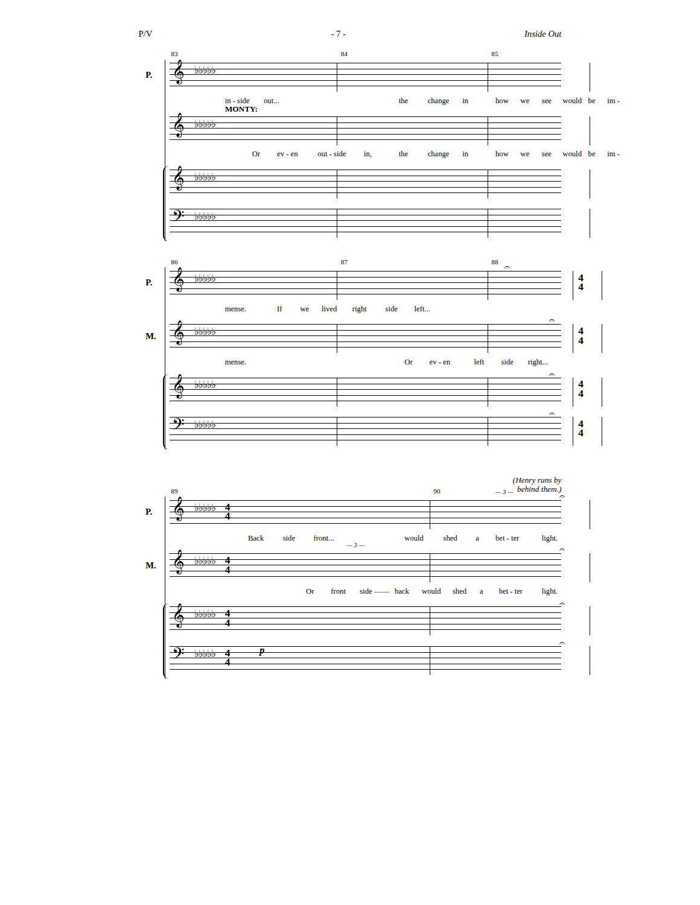P/V
- 7 -
Inside Out
P. 83 84 85 𝄞 ♭♭♭♭♭
in - side out... the change in how we see would be im -
MONTY: 𝄞 ♭♭♭♭♭
Or ev - en out - side in, the change in how we see would be im -
𝄞 ♭♭♭♭♭
𝄢 ♭♭♭♭♭
P. 86 87 88 𝄞 ♭♭♭♭♭ 𝄐 44
mense. If we lived right side left...
M. 𝄞 ♭♭♭♭♭ 𝄐 44
mense. Or ev - en left side right...
𝄞 ♭♭♭♭♭ 𝄐 44
𝄢 ♭♭♭♭♭ 𝄐 44
(Henry runs by
behind them.)
P. 89 90 𝄞 ♭♭♭♭♭ 44 — 3 — 𝄐
Back side front... would shed a bet - ter light.
M. 𝄞 ♭♭♭♭♭ 44 — 3 — 𝄐
Or front side —— back would shed a bet - ter light.
𝄞 ♭♭♭♭♭ 44 𝄐
𝄢 ♭♭♭♭♭ 44 𝄐
p